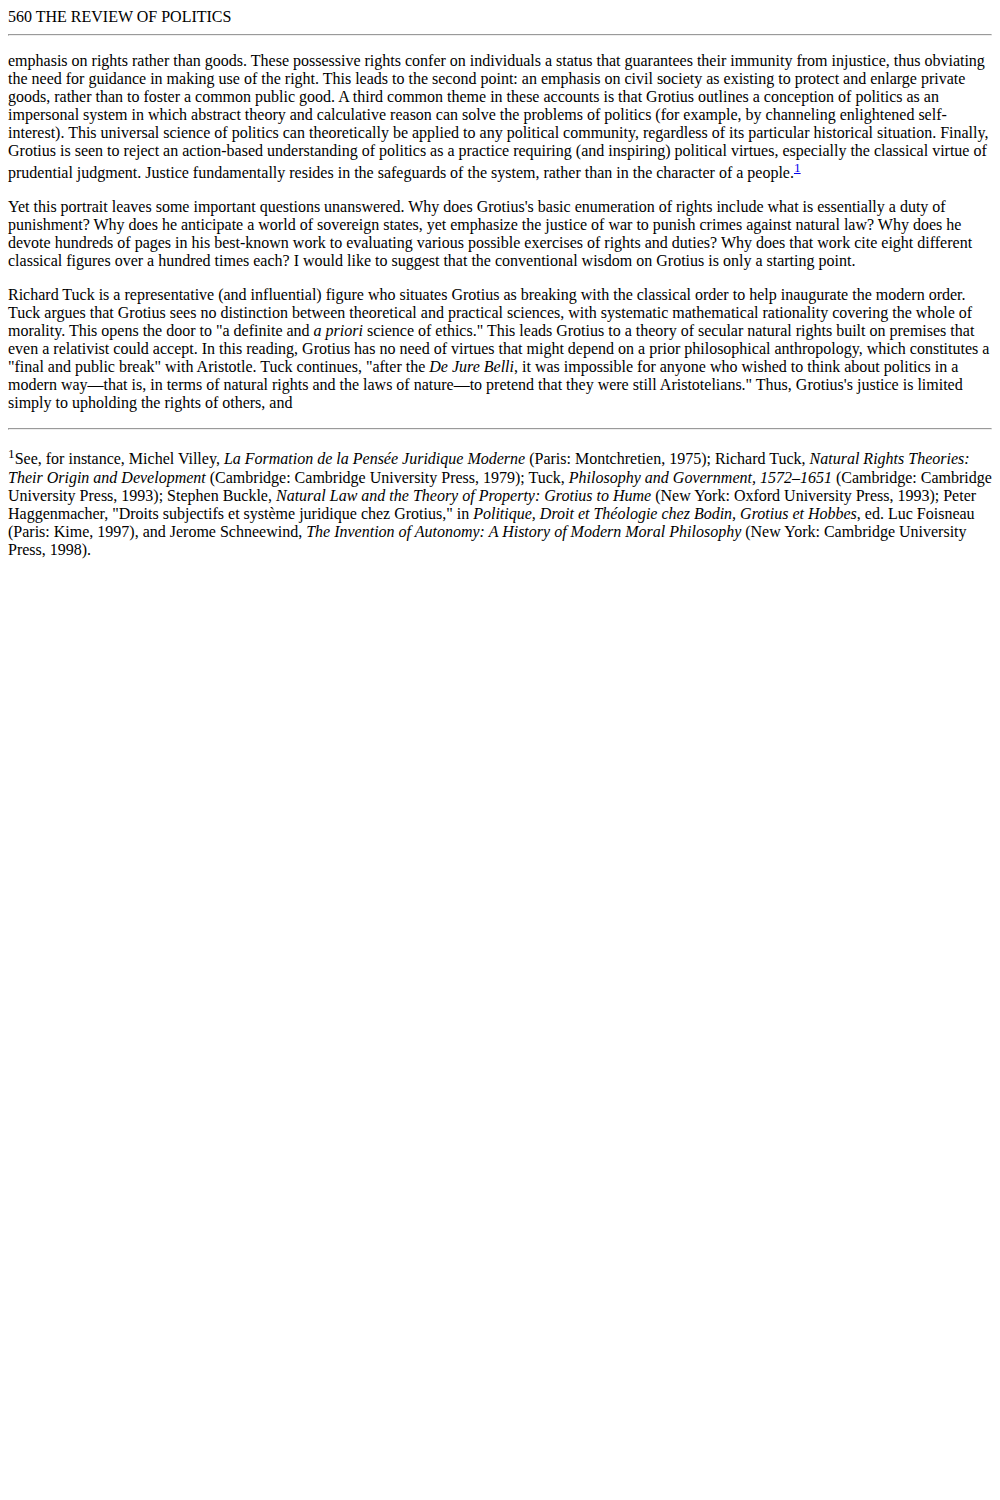560 THE REVIEW OF POLITICS
emphasis on rights rather than goods. These possessive rights confer on individuals a status that guarantees their immunity from injustice, thus obviating the need for guidance in making use of the right. This leads to the second point: an emphasis on civil society as existing to protect and enlarge private goods, rather than to foster a common public good. A third common theme in these accounts is that Grotius outlines a conception of politics as an impersonal system in which abstract theory and calculative reason can solve the problems of politics (for example, by channeling enlightened self-interest). This universal science of politics can theoretically be applied to any political community, regardless of its particular historical situation. Finally, Grotius is seen to reject an action-based understanding of politics as a practice requiring (and inspiring) political virtues, especially the classical virtue of prudential judgment. Justice fundamentally resides in the safeguards of the system, rather than in the character of a people.1
Yet this portrait leaves some important questions unanswered. Why does Grotius's basic enumeration of rights include what is essentially a duty of punishment? Why does he anticipate a world of sovereign states, yet emphasize the justice of war to punish crimes against natural law? Why does he devote hundreds of pages in his best-known work to evaluating various possible exercises of rights and duties? Why does that work cite eight different classical figures over a hundred times each? I would like to suggest that the conventional wisdom on Grotius is only a starting point.
Richard Tuck is a representative (and influential) figure who situates Grotius as breaking with the classical order to help inaugurate the modern order. Tuck argues that Grotius sees no distinction between theoretical and practical sciences, with systematic mathematical rationality covering the whole of morality. This opens the door to "a definite and a priori science of ethics." This leads Grotius to a theory of secular natural rights built on premises that even a relativist could accept. In this reading, Grotius has no need of virtues that might depend on a prior philosophical anthropology, which constitutes a "final and public break" with Aristotle. Tuck continues, "after the De Jure Belli, it was impossible for anyone who wished to think about politics in a modern way—that is, in terms of natural rights and the laws of nature—to pretend that they were still Aristotelians." Thus, Grotius's justice is limited simply to upholding the rights of others, and
1See, for instance, Michel Villey, La Formation de la Pensée Juridique Moderne (Paris: Montchretien, 1975); Richard Tuck, Natural Rights Theories: Their Origin and Development (Cambridge: Cambridge University Press, 1979); Tuck, Philosophy and Government, 1572–1651 (Cambridge: Cambridge University Press, 1993); Stephen Buckle, Natural Law and the Theory of Property: Grotius to Hume (New York: Oxford University Press, 1993); Peter Haggenmacher, "Droits subjectifs et système juridique chez Grotius," in Politique, Droit et Théologie chez Bodin, Grotius et Hobbes, ed. Luc Foisneau (Paris: Kime, 1997), and Jerome Schneewind, The Invention of Autonomy: A History of Modern Moral Philosophy (New York: Cambridge University Press, 1998).